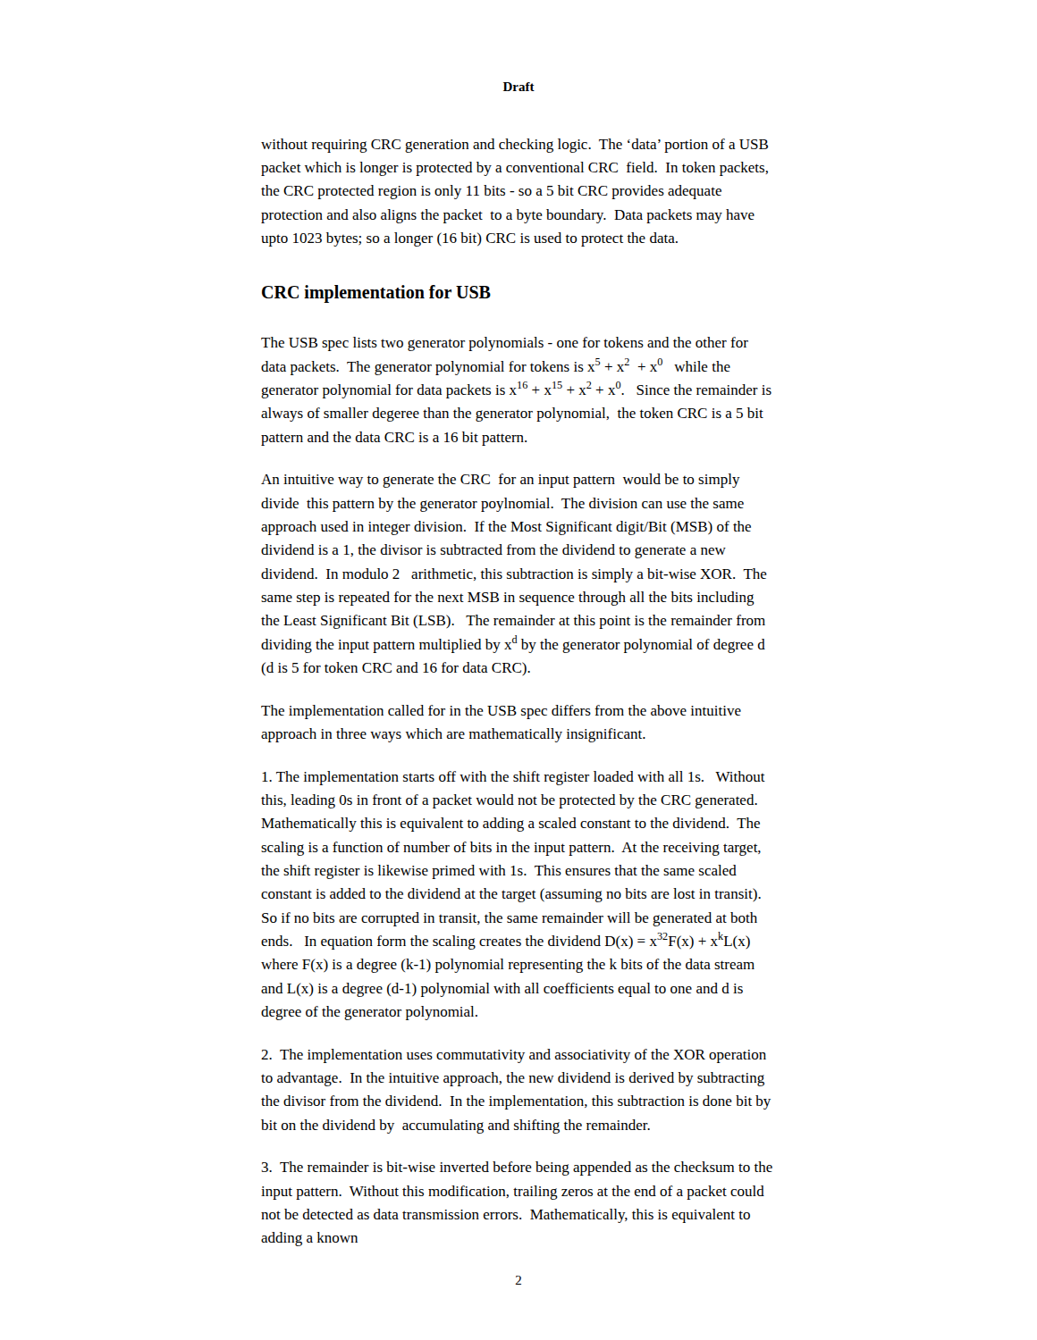Draft
without requiring CRC generation and checking logic. The ‘data’ portion of a USB packet which is longer is protected by a conventional CRC field. In token packets, the CRC protected region is only 11 bits - so a 5 bit CRC provides adequate protection and also aligns the packet to a byte boundary. Data packets may have upto 1023 bytes; so a longer (16 bit) CRC is used to protect the data.
CRC implementation for USB
The USB spec lists two generator polynomials - one for tokens and the other for data packets. The generator polynomial for tokens is x5 + x2 + x0 while the generator polynomial for data packets is x16 + x15 + x2 + x0. Since the remainder is always of smaller degeree than the generator polynomial, the token CRC is a 5 bit pattern and the data CRC is a 16 bit pattern.
An intuitive way to generate the CRC for an input pattern would be to simply divide this pattern by the generator poylnomial. The division can use the same approach used in integer division. If the Most Significant digit/Bit (MSB) of the dividend is a 1, the divisor is subtracted from the dividend to generate a new dividend. In modulo 2 arithmetic, this subtraction is simply a bit-wise XOR. The same step is repeated for the next MSB in sequence through all the bits including the Least Significant Bit (LSB). The remainder at this point is the remainder from dividing the input pattern multiplied by xd by the generator polynomial of degree d (d is 5 for token CRC and 16 for data CRC).
The implementation called for in the USB spec differs from the above intuitive approach in three ways which are mathematically insignificant.
1. The implementation starts off with the shift register loaded with all 1s. Without this, leading 0s in front of a packet would not be protected by the CRC generated. Mathematically this is equivalent to adding a scaled constant to the dividend. The scaling is a function of number of bits in the input pattern. At the receiving target, the shift register is likewise primed with 1s. This ensures that the same scaled constant is added to the dividend at the target (assuming no bits are lost in transit). So if no bits are corrupted in transit, the same remainder will be generated at both ends. In equation form the scaling creates the dividend D(x) = x32F(x) + xkL(x) where F(x) is a degree (k-1) polynomial representing the k bits of the data stream and L(x) is a degree (d-1) polynomial with all coefficients equal to one and d is degree of the generator polynomial.
2. The implementation uses commutativity and associativity of the XOR operation to advantage. In the intuitive approach, the new dividend is derived by subtracting the divisor from the dividend. In the implementation, this subtraction is done bit by bit on the dividend by accumulating and shifting the remainder.
3. The remainder is bit-wise inverted before being appended as the checksum to the input pattern. Without this modification, trailing zeros at the end of a packet could not be detected as data transmission errors. Mathematically, this is equivalent to adding a known
2